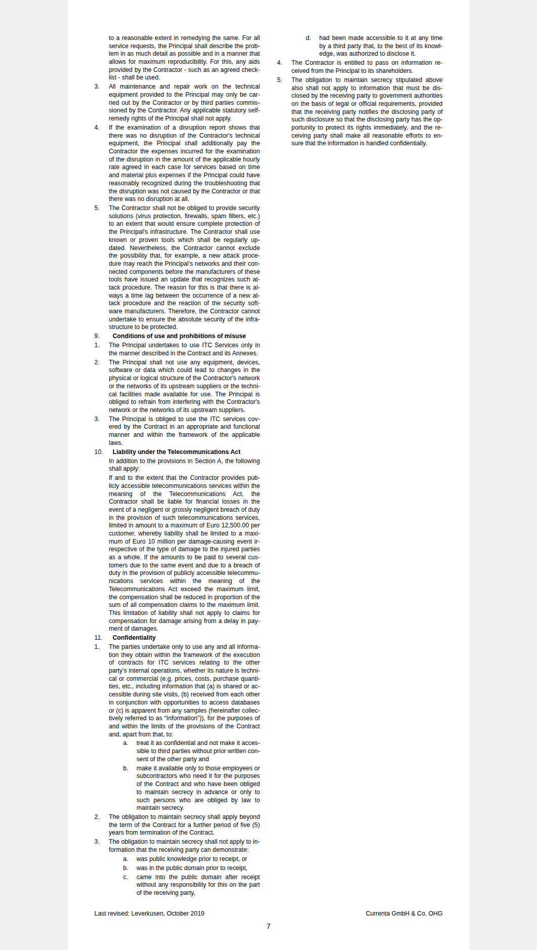to a reasonable extent in remedying the same. For all service requests, the Principal shall describe the problem in as much detail as possible and in a manner that allows for maximum reproducibility. For this, any aids provided by the Contractor - such as an agreed checklist - shall be used.
3.
All maintenance and repair work on the technical equipment provided to the Principal may only be carried out by the Contractor or by third parties commissioned by the Contractor. Any applicable statutory self-remedy rights of the Principal shall not apply.
4.
If the examination of a disruption report shows that there was no disruption of the Contractor's technical equipment, the Principal shall additionally pay the Contractor the expenses incurred for the examination of the disruption in the amount of the applicable hourly rate agreed in each case for services based on time and material plus expenses if the Principal could have reasonably recognized during the troubleshooting that the disruption was not caused by the Contractor or that there was no disruption at all.
5.
The Contractor shall not be obliged to provide security solutions (virus protection, firewalls, spam filters, etc.) to an extent that would ensure complete protection of the Principal's infrastructure. The Contractor shall use known or proven tools which shall be regularly updated. Nevertheless, the Contractor cannot exclude the possibility that, for example, a new attack procedure may reach the Principal's networks and their connected components before the manufacturers of these tools have issued an update that recognizes such attack procedure. The reason for this is that there is always a time lag between the occurrence of a new attack procedure and the reaction of the security software manufacturers. Therefore, the Contractor cannot undertake to ensure the absolute security of the infrastructure to be protected.
9.
Conditions of use and prohibitions of misuse
1.
The Principal undertakes to use ITC Services only in the manner described in the Contract and its Annexes.
2.
The Principal shall not use any equipment, devices, software or data which could lead to changes in the physical or logical structure of the Contractor's network or the networks of its upstream suppliers or the technical facilities made available for use. The Principal is obliged to refrain from interfering with the Contractor's network or the networks of its upstream suppliers.
3.
The Principal is obliged to use the ITC services covered by the Contract in an appropriate and functional manner and within the framework of the applicable laws.
10.
Liability under the Telecommunications Act
In addition to the provisions in Section A, the following shall apply:
If and to the extent that the Contractor provides publicly accessible telecommunications services within the meaning of the Telecommunications Act, the Contractor shall be liable for financial losses in the event of a negligent or grossly negligent breach of duty in the provision of such telecommunications services, limited in amount to a maximum of Euro 12,500.00 per customer, whereby liability shall be limited to a maximum of Euro 10 million per damage-causing event irrespective of the type of damage to the injured parties as a whole. If the amounts to be paid to several customers due to the same event and due to a breach of duty in the provision of publicly accessible telecommunications services within the meaning of the Telecommunications Act exceed the maximum limit, the compensation shall be reduced in proportion of the sum of all compensation claims to the maximum limit. This limitation of liability shall not apply to claims for compensation for damage arising from a delay in payment of damages.
11.
Confidentiality
1.
The parties undertake only to use any and all information they obtain within the framework of the execution of contracts for ITC services relating to the other party's internal operations, whether its nature is technical or commercial (e.g. prices, costs, purchase quantities, etc., including information that (a) is shared or accessible during site visits, (b) received from each other in conjunction with opportunities to access databases or (c) is apparent from any samples (hereinafter collectively referred to as “Information”)), for the purposes of and within the limits of the provisions of the Contract and, apart from that, to:
a.
treat it as confidential and not make it accessible to third parties without prior written consent of the other party and
b.
make it available only to those employees or subcontractors who need it for the purposes of the Contract and who have been obliged to maintain secrecy in advance or only to such persons who are obliged by law to maintain secrecy.
2.
The obligation to maintain secrecy shall apply beyond the term of the Contract for a further period of five (5) years from termination of the Contract.
3.
The obligation to maintain secrecy shall not apply to information that the receiving party can demonstrate:
a.
was public knowledge prior to receipt, or
b.
was in the public domain prior to receipt,
c.
came into the public domain after receipt without any responsibility for this on the part of the receiving party,
d.
had been made accessible to it at any time by a third party that, to the best of its knowledge, was authorized to disclose it.
4.
The Contractor is entitled to pass on information received from the Principal to its shareholders.
5.
The obligation to maintain secrecy stipulated above also shall not apply to information that must be disclosed by the receiving party to government authorities on the basis of legal or official requirements, provided that the receiving party notifies the disclosing party of such disclosure so that the disclosing party has the opportunity to protect its rights immediately, and the receiving party shall make all reasonable efforts to ensure that the information is handled confidentially.
Last revised: Leverkusen, October 2019
Currenta GmbH & Co. OHG
7